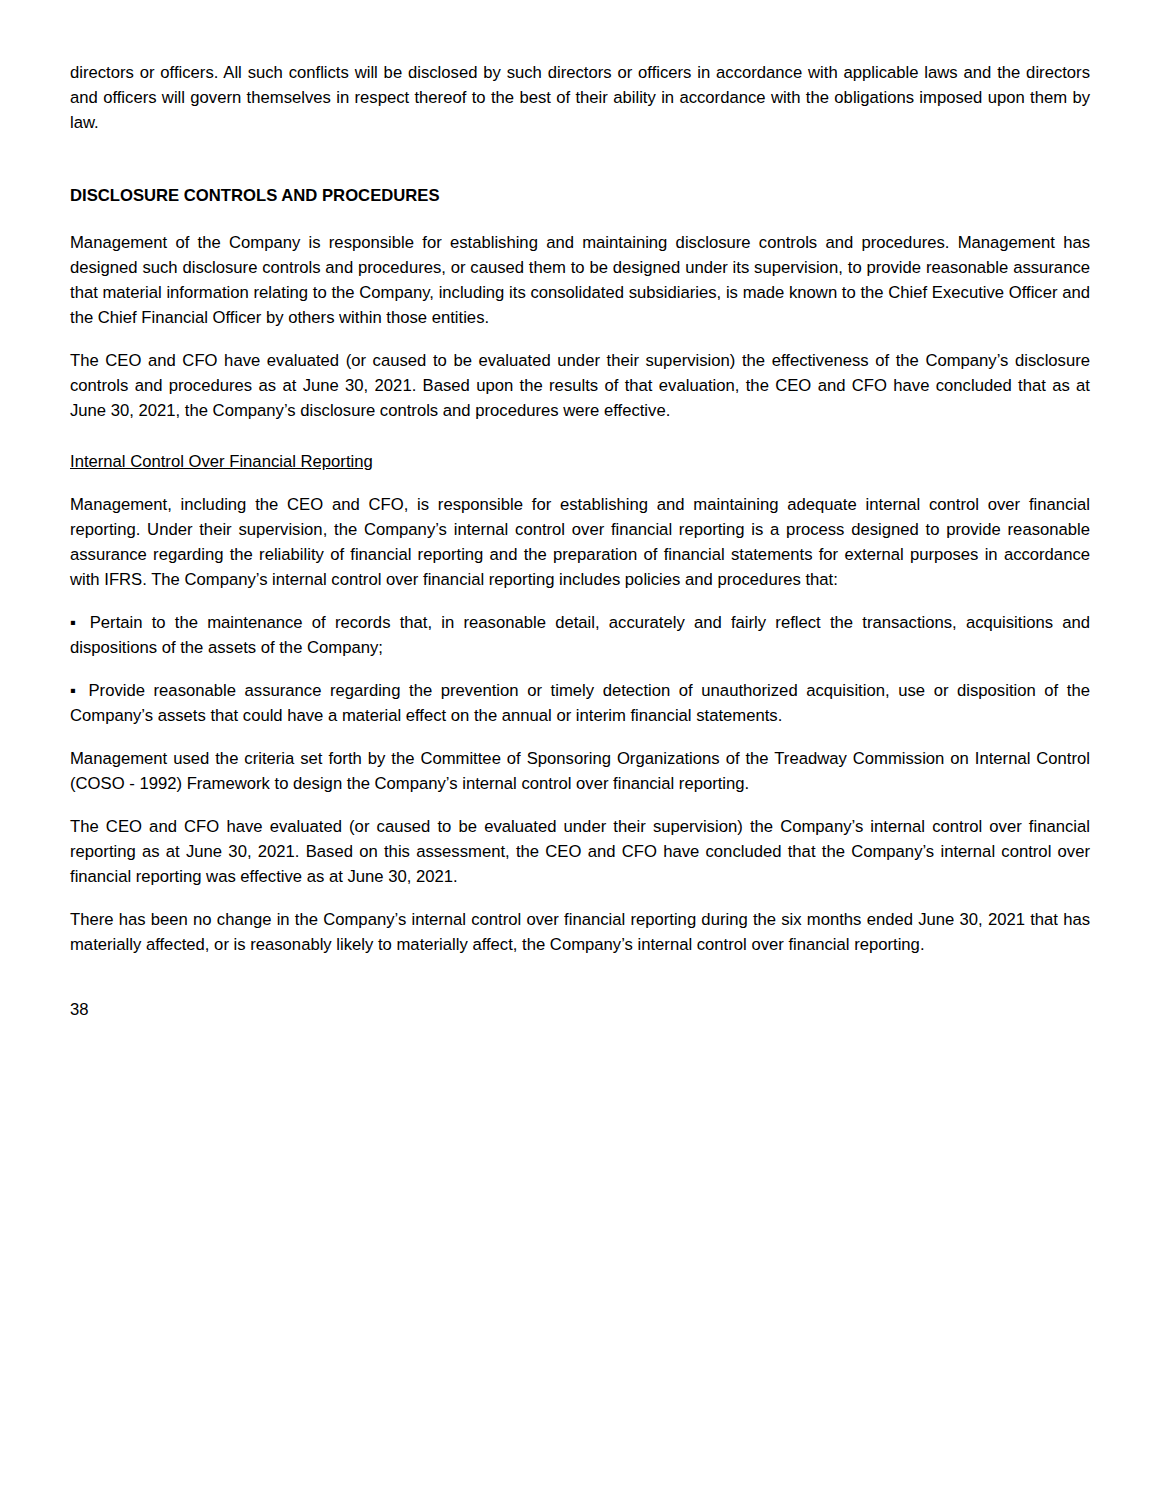directors or officers. All such conflicts will be disclosed by such directors or officers in accordance with applicable laws and the directors and officers will govern themselves in respect thereof to the best of their ability in accordance with the obligations imposed upon them by law.
DISCLOSURE CONTROLS AND PROCEDURES
Management of the Company is responsible for establishing and maintaining disclosure controls and procedures. Management has designed such disclosure controls and procedures, or caused them to be designed under its supervision, to provide reasonable assurance that material information relating to the Company, including its consolidated subsidiaries, is made known to the Chief Executive Officer and the Chief Financial Officer by others within those entities.
The CEO and CFO have evaluated (or caused to be evaluated under their supervision) the effectiveness of the Company’s disclosure controls and procedures as at June 30, 2021. Based upon the results of that evaluation, the CEO and CFO have concluded that as at June 30, 2021, the Company’s disclosure controls and procedures were effective.
Internal Control Over Financial Reporting
Management, including the CEO and CFO, is responsible for establishing and maintaining adequate internal control over financial reporting. Under their supervision, the Company’s internal control over financial reporting is a process designed to provide reasonable assurance regarding the reliability of financial reporting and the preparation of financial statements for external purposes in accordance with IFRS. The Company’s internal control over financial reporting includes policies and procedures that:
▪ Pertain to the maintenance of records that, in reasonable detail, accurately and fairly reflect the transactions, acquisitions and dispositions of the assets of the Company;
▪ Provide reasonable assurance regarding the prevention or timely detection of unauthorized acquisition, use or disposition of the Company’s assets that could have a material effect on the annual or interim financial statements.
Management used the criteria set forth by the Committee of Sponsoring Organizations of the Treadway Commission on Internal Control (COSO - 1992) Framework to design the Company’s internal control over financial reporting.
The CEO and CFO have evaluated (or caused to be evaluated under their supervision) the Company’s internal control over financial reporting as at June 30, 2021. Based on this assessment, the CEO and CFO have concluded that the Company’s internal control over financial reporting was effective as at June 30, 2021.
There has been no change in the Company’s internal control over financial reporting during the six months ended June 30, 2021 that has materially affected, or is reasonably likely to materially affect, the Company’s internal control over financial reporting.
38